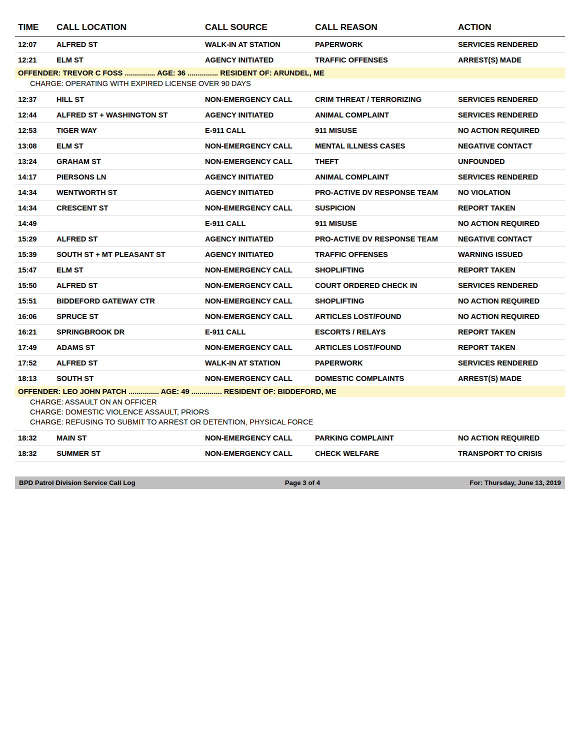| TIME | CALL LOCATION | CALL SOURCE | CALL REASON | ACTION |
| --- | --- | --- | --- | --- |
| 12:07 | ALFRED ST | WALK-IN AT STATION | PAPERWORK | SERVICES RENDERED |
| 12:21 | ELM ST | AGENCY INITIATED | TRAFFIC OFFENSES | ARREST(S) MADE |
| OFFENDER: TREVOR C FOSS ............... AGE: 36 ............... RESIDENT OF: ARUNDEL, ME |
| CHARGE: OPERATING WITH EXPIRED LICENSE OVER 90 DAYS |
| 12:37 | HILL ST | NON-EMERGENCY CALL | CRIM THREAT / TERRORIZING | SERVICES RENDERED |
| 12:44 | ALFRED ST + WASHINGTON ST | AGENCY INITIATED | ANIMAL COMPLAINT | SERVICES RENDERED |
| 12:53 | TIGER WAY | E-911 CALL | 911 MISUSE | NO ACTION REQUIRED |
| 13:08 | ELM ST | NON-EMERGENCY CALL | MENTAL ILLNESS CASES | NEGATIVE CONTACT |
| 13:24 | GRAHAM ST | NON-EMERGENCY CALL | THEFT | UNFOUNDED |
| 14:17 | PIERSONS LN | AGENCY INITIATED | ANIMAL COMPLAINT | SERVICES RENDERED |
| 14:34 | WENTWORTH ST | AGENCY INITIATED | PRO-ACTIVE DV RESPONSE TEAM | NO VIOLATION |
| 14:34 | CRESCENT ST | NON-EMERGENCY CALL | SUSPICION | REPORT TAKEN |
| 14:49 | | E-911 CALL | 911 MISUSE | NO ACTION REQUIRED |
| 15:29 | ALFRED ST | AGENCY INITIATED | PRO-ACTIVE DV RESPONSE TEAM | NEGATIVE CONTACT |
| 15:39 | SOUTH ST + MT PLEASANT ST | AGENCY INITIATED | TRAFFIC OFFENSES | WARNING ISSUED |
| 15:47 | ELM ST | NON-EMERGENCY CALL | SHOPLIFTING | REPORT TAKEN |
| 15:50 | ALFRED ST | NON-EMERGENCY CALL | COURT ORDERED CHECK IN | SERVICES RENDERED |
| 15:51 | BIDDEFORD GATEWAY CTR | NON-EMERGENCY CALL | SHOPLIFTING | NO ACTION REQUIRED |
| 16:06 | SPRUCE ST | NON-EMERGENCY CALL | ARTICLES LOST/FOUND | NO ACTION REQUIRED |
| 16:21 | SPRINGBROOK DR | E-911 CALL | ESCORTS / RELAYS | REPORT TAKEN |
| 17:49 | ADAMS ST | NON-EMERGENCY CALL | ARTICLES LOST/FOUND | REPORT TAKEN |
| 17:52 | ALFRED ST | WALK-IN AT STATION | PAPERWORK | SERVICES RENDERED |
| 18:13 | SOUTH ST | NON-EMERGENCY CALL | DOMESTIC COMPLAINTS | ARREST(S) MADE |
| OFFENDER: LEO JOHN PATCH ............... AGE: 49 ............... RESIDENT OF: BIDDEFORD, ME |
| CHARGE: ASSAULT ON AN OFFICER |
| CHARGE: DOMESTIC VIOLENCE ASSAULT, PRIORS |
| CHARGE: REFUSING TO SUBMIT TO ARREST OR DETENTION, PHYSICAL FORCE |
| 18:32 | MAIN ST | NON-EMERGENCY CALL | PARKING COMPLAINT | NO ACTION REQUIRED |
| 18:32 | SUMMER ST | NON-EMERGENCY CALL | CHECK WELFARE | TRANSPORT TO CRISIS |
BPD Patrol Division Service Call Log
Page 3 of 4
For: Thursday, June 13, 2019